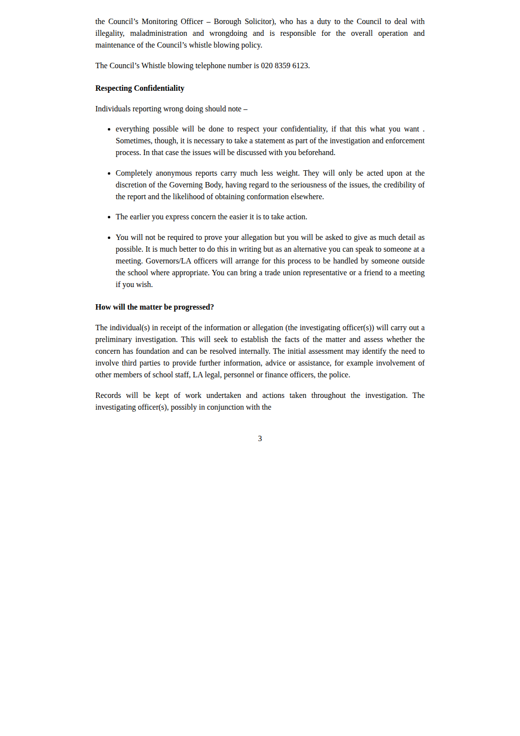the Council’s Monitoring Officer – Borough Solicitor), who has a duty to the Council to deal with illegality, maladministration and wrongdoing and is responsible for the overall operation and maintenance of the Council’s whistle blowing policy.
The Council’s Whistle blowing telephone number is 020 8359 6123.
Respecting Confidentiality
Individuals reporting wrong doing should note –
everything possible will be done to respect your confidentiality, if that this what you want . Sometimes, though, it is necessary to take a statement as part of the investigation and enforcement process. In that case the issues will be discussed with you beforehand.
Completely anonymous reports carry much less weight. They will only be acted upon at the discretion of the Governing Body, having regard to the seriousness of the issues, the credibility of the report and the likelihood of obtaining conformation elsewhere.
The earlier you express concern the easier it is to take action.
You will not be required to prove your allegation but you will be asked to give as much detail as possible. It is much better to do this in writing but as an alternative you can speak to someone at a meeting. Governors/LA officers will arrange for this process to be handled by someone outside the school where appropriate. You can bring a trade union representative or a friend to a meeting if you wish.
How will the matter be progressed?
The individual(s) in receipt of the information or allegation (the investigating officer(s)) will carry out a preliminary investigation. This will seek to establish the facts of the matter and assess whether the concern has foundation and can be resolved internally. The initial assessment may identify the need to involve third parties to provide further information, advice or assistance, for example involvement of other members of school staff, LA legal, personnel or finance officers, the police.
Records will be kept of work undertaken and actions taken throughout the investigation. The investigating officer(s), possibly in conjunction with the
3